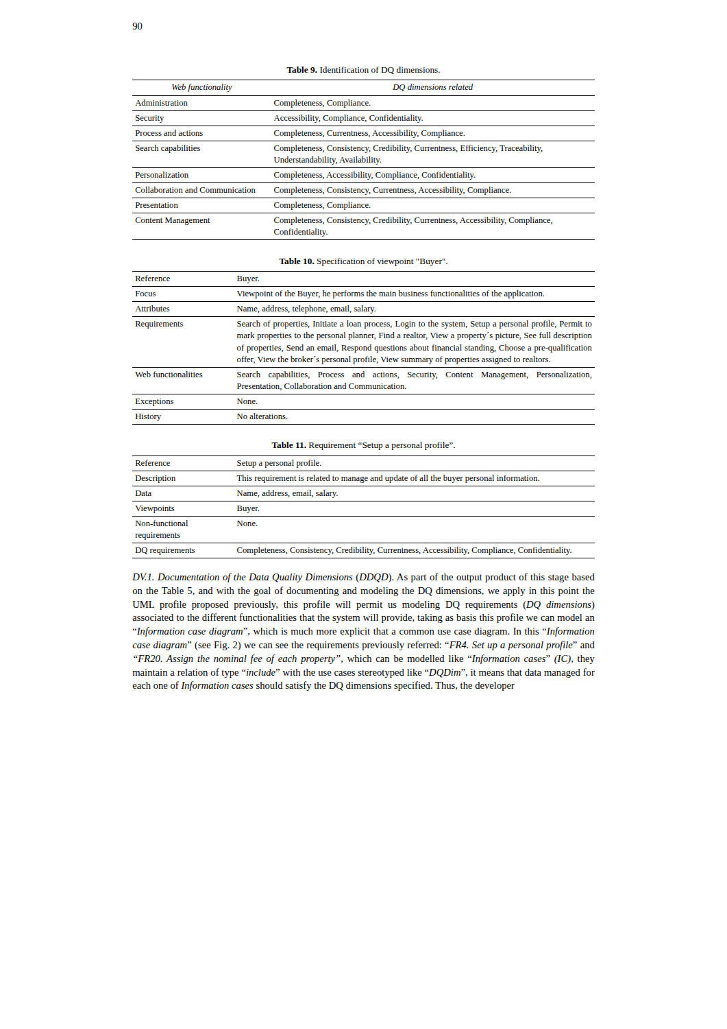90
Table 9. Identification of DQ dimensions.
| Web functionality | DQ dimensions related |
| --- | --- |
| Administration | Completeness, Compliance. |
| Security | Accessibility, Compliance, Confidentiality. |
| Process and actions | Completeness, Currentness, Accessibility, Compliance. |
| Search capabilities | Completeness, Consistency, Credibility, Currentness, Efficiency, Traceability, Understandability, Availability. |
| Personalization | Completeness, Accessibility, Compliance, Confidentiality. |
| Collaboration and Communication | Completeness, Consistency, Currentness, Accessibility, Compliance. |
| Presentation | Completeness, Compliance. |
| Content Management | Completeness, Consistency, Credibility, Currentness, Accessibility, Compliance, Confidentiality. |
Table 10. Specification of viewpoint "Buyer".
| Reference | Buyer. |
| Focus | Viewpoint of the Buyer, he performs the main business functionalities of the application. |
| Attributes | Name, address, telephone, email, salary. |
| Requirements | Search of properties, Initiate a loan process, Login to the system, Setup a personal profile, Permit to mark properties to the personal planner, Find a realtor, View a property´s picture, See full description of properties, Send an email, Respond questions about financial standing, Choose a pre-qualification offer, View the broker´s personal profile, View summary of properties assigned to realtors. |
| Web functionalities | Search capabilities, Process and actions, Security, Content Management, Personalization, Presentation, Collaboration and Communication. |
| Exceptions | None. |
| History | No alterations. |
Table 11. Requirement “Setup a personal profile”.
| Reference | Setup a personal profile. |
| Description | This requirement is related to manage and update of all the buyer personal information. |
| Data | Name, address, email, salary. |
| Viewpoints | Buyer. |
| Non-functional requirements | None. |
| DQ requirements | Completeness, Consistency, Credibility, Currentness, Accessibility, Compliance, Confidentiality. |
DV.1. Documentation of the Data Quality Dimensions (DDQD). As part of the output product of this stage based on the Table 5, and with the goal of documenting and modeling the DQ dimensions, we apply in this point the UML profile proposed previously, this profile will permit us modeling DQ requirements (DQ dimensions) associated to the different functionalities that the system will provide, taking as basis this profile we can model an “Information case diagram”, which is much more explicit that a common use case diagram. In this “Information case diagram” (see Fig. 2) we can see the requirements previously referred: “FR4. Set up a personal profile” and “FR20. Assign the nominal fee of each property”, which can be modelled like “Information cases” (IC), they maintain a relation of type “include” with the use cases stereotyped like “DQDim”, it means that data managed for each one of Information cases should satisfy the DQ dimensions specified. Thus, the developer